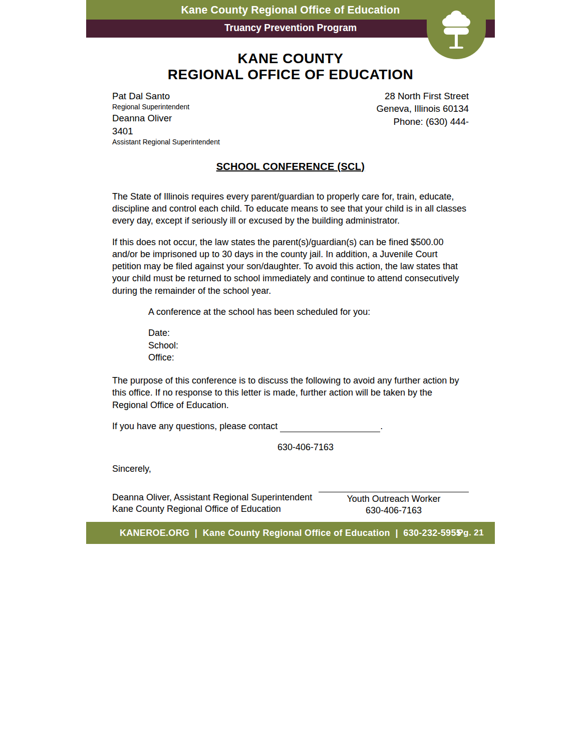Kane County Regional Office of Education
Truancy Prevention Program
KANE COUNTY
REGIONAL OFFICE OF EDUCATION
Pat Dal Santo
Regional Superintendent
Deanna Oliver
3401
Assistant Regional Superintendent
28 North First Street
Geneva, Illinois 60134
Phone: (630) 444-
SCHOOL CONFERENCE (SCL)
The State of Illinois requires every parent/guardian to properly care for, train, educate, discipline and control each child. To educate means to see that your child is in all classes every day, except if seriously ill or excused by the building administrator.
If this does not occur, the law states the parent(s)/guardian(s) can be fined $500.00 and/or be imprisoned up to 30 days in the county jail. In addition, a Juvenile Court petition may be filed against your son/daughter. To avoid this action, the law states that your child must be returned to school immediately and continue to attend consecutively during the remainder of the school year.
A conference at the school has been scheduled for you:
Date:
School:
Office:
The purpose of this conference is to discuss the following to avoid any further action by this office. If no response to this letter is made, further action will be taken by the Regional Office of Education.
If you have any questions, please contact .
630-406-7163
Sincerely,
Deanna Oliver, Assistant Regional Superintendent
Kane County Regional Office of Education
Youth Outreach Worker
630-406-7163
KANEROE.ORG | Kane County Regional Office of Education | 630-232-5955
Pg. 21